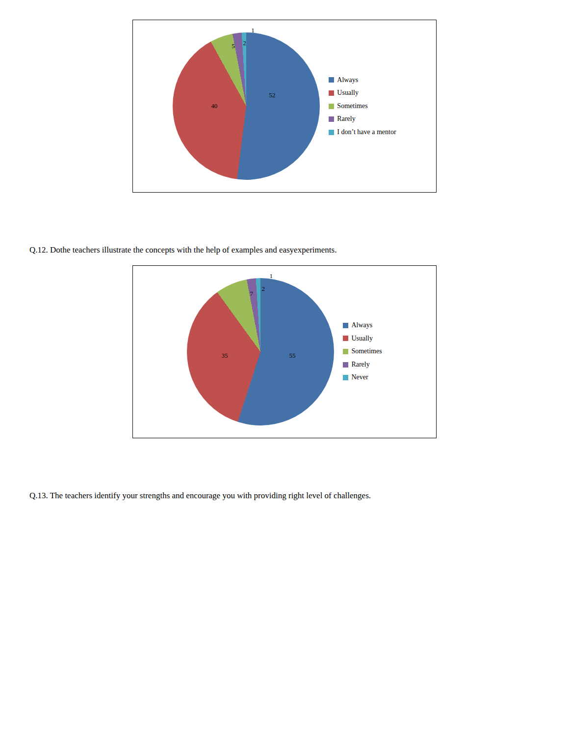52 40 5 2 1
Always
Usually
Sometimes
Rarely
I don’t have a mentor
Q.12. Dothe teachers illustrate the concepts with the help of examples and easyexperiments.
55 35 7 2 1
Always
Usually
Sometimes
Rarely
Never
Q.13. The teachers identify your strengths and encourage you with providing right level of challenges.